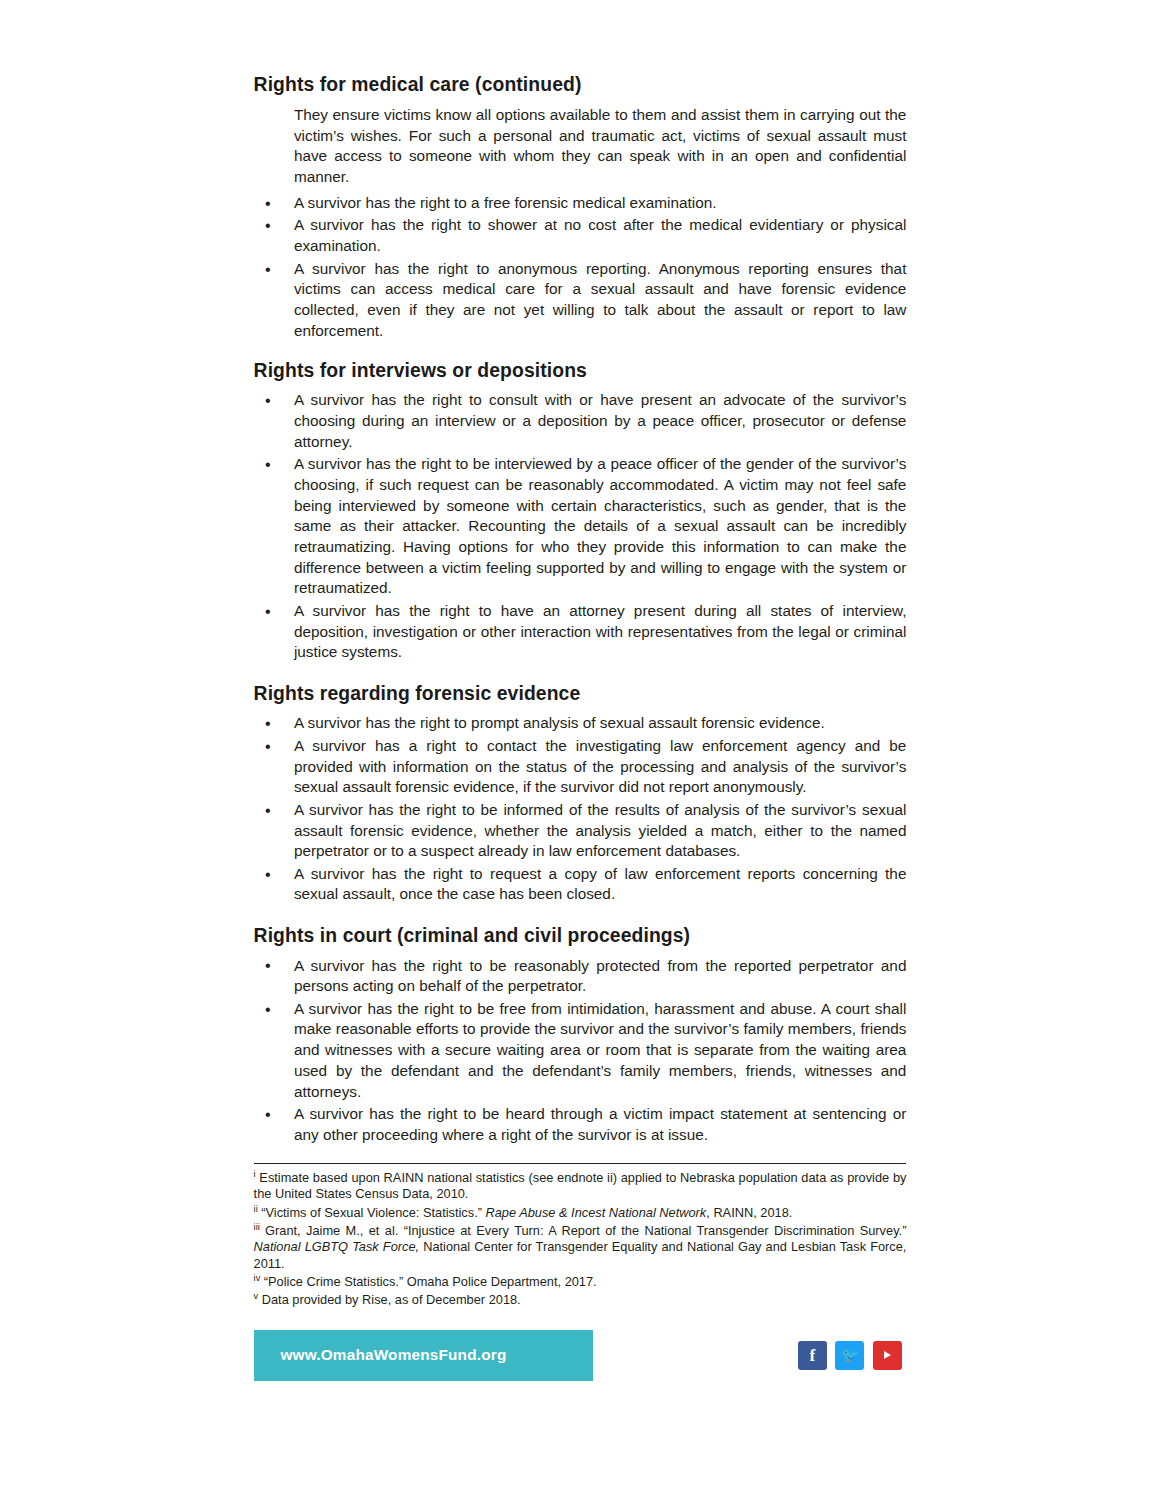Rights for medical care (continued)
They ensure victims know all options available to them and assist them in carrying out the victim’s wishes. For such a personal and traumatic act, victims of sexual assault must have access to someone with whom they can speak with in an open and confidential manner.
A survivor has the right to a free forensic medical examination.
A survivor has the right to shower at no cost after the medical evidentiary or physical examination.
A survivor has the right to anonymous reporting. Anonymous reporting ensures that victims can access medical care for a sexual assault and have forensic evidence collected, even if they are not yet willing to talk about the assault or report to law enforcement.
Rights for interviews or depositions
A survivor has the right to consult with or have present an advocate of the survivor’s choosing during an interview or a deposition by a peace officer, prosecutor or defense attorney.
A survivor has the right to be interviewed by a peace officer of the gender of the survivor’s choosing, if such request can be reasonably accommodated. A victim may not feel safe being interviewed by someone with certain characteristics, such as gender, that is the same as their attacker. Recounting the details of a sexual assault can be incredibly retraumatizing. Having options for who they provide this information to can make the difference between a victim feeling supported by and willing to engage with the system or retraumatized.
A survivor has the right to have an attorney present during all states of interview, deposition, investigation or other interaction with representatives from the legal or criminal justice systems.
Rights regarding forensic evidence
A survivor has the right to prompt analysis of sexual assault forensic evidence.
A survivor has a right to contact the investigating law enforcement agency and be provided with information on the status of the processing and analysis of the survivor’s sexual assault forensic evidence, if the survivor did not report anonymously.
A survivor has the right to be informed of the results of analysis of the survivor’s sexual assault forensic evidence, whether the analysis yielded a match, either to the named perpetrator or to a suspect already in law enforcement databases.
A survivor has the right to request a copy of law enforcement reports concerning the sexual assault, once the case has been closed.
Rights in court (criminal and civil proceedings)
A survivor has the right to be reasonably protected from the reported perpetrator and persons acting on behalf of the perpetrator.
A survivor has the right to be free from intimidation, harassment and abuse. A court shall make reasonable efforts to provide the survivor and the survivor’s family members, friends and witnesses with a secure waiting area or room that is separate from the waiting area used by the defendant and the defendant’s family members, friends, witnesses and attorneys.
A survivor has the right to be heard through a victim impact statement at sentencing or any other proceeding where a right of the survivor is at issue.
i Estimate based upon RAINN national statistics (see endnote ii) applied to Nebraska population data as provide by the United States Census Data, 2010.
ii “Victims of Sexual Violence: Statistics.” Rape Abuse & Incest National Network, RAINN, 2018.
iii Grant, Jaime M., et al. “Injustice at Every Turn: A Report of the National Transgender Discrimination Survey.” National LGBTQ Task Force, National Center for Transgender Equality and National Gay and Lesbian Task Force, 2011.
iv “Police Crime Statistics.” Omaha Police Department, 2017.
v Data provided by Rise, as of December 2018.
www.OmahaWomensFund.org
f 🐦